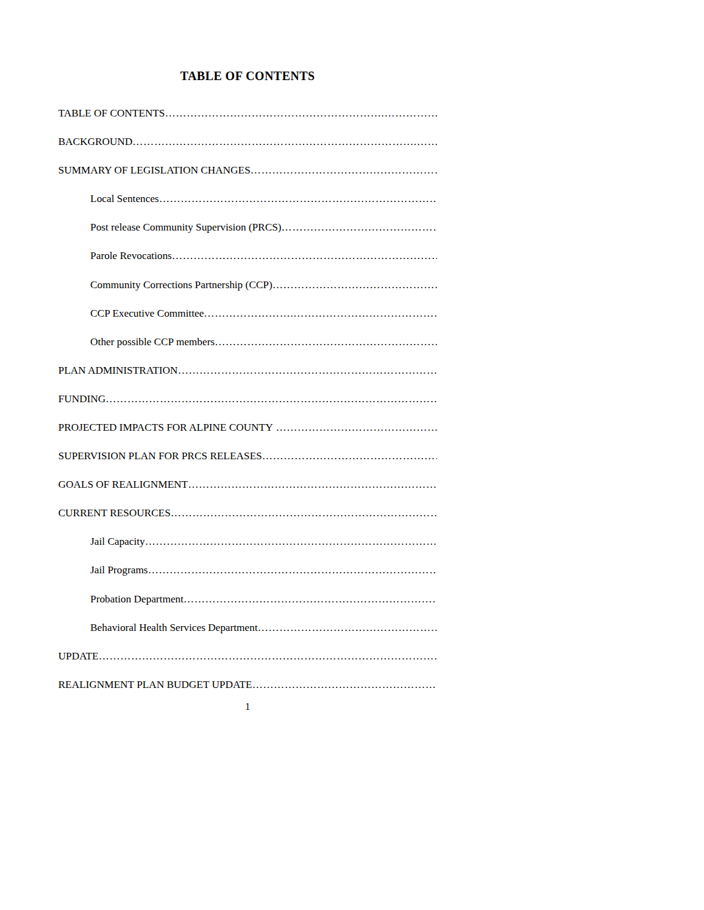TABLE OF CONTENTS
TABLE OF CONTENTS…………………………………………………….…………………………………1
BACKGROUND…………………………………………………………………….………………………………….... 2
SUMMARY OF LEGISLATION CHANGES………………………………………………………….... 3-6
Local Sentences…………………………………………………………………………………………3
Post release Community Supervision (PRCS)…………………………………………3-4
Parole Revocations…………………………………………………………………………………4
Community Corrections Partnership (CCP)…………………………………………4-5
CCP Executive Committee…………………….………………………………………………4
Other possible CCP members…………………………………………………………………5
PLAN ADMINISTRATION……………………………………………………………………………………..... 5
FUNDING……………………………………………………………………………………………………………..... 5-6
PROJECTED IMPACTS FOR ALPINE COUNTY ……………………………………………………6-7
SUPERVISION PLAN FOR PRCS RELEASES…………………………………………………………7
GOALS OF REALIGNMENT…………………………………………………………………………………........ 8
CURRENT RESOURCES……………………………………………………………………………………......... 8-9
Jail Capacity………………………………………………………………………………………………8
Jail Programs……………………………………………………………………………………………8
Probation Department……………………………………………………………………………. 9
Behavioral Health Services Department……………………………………………………. 9
UPDATE……………………………………………………………………………………………………………. 9-10
REALIGNMENT PLAN BUDGET UPDATE…………………………………………………………10-12
1